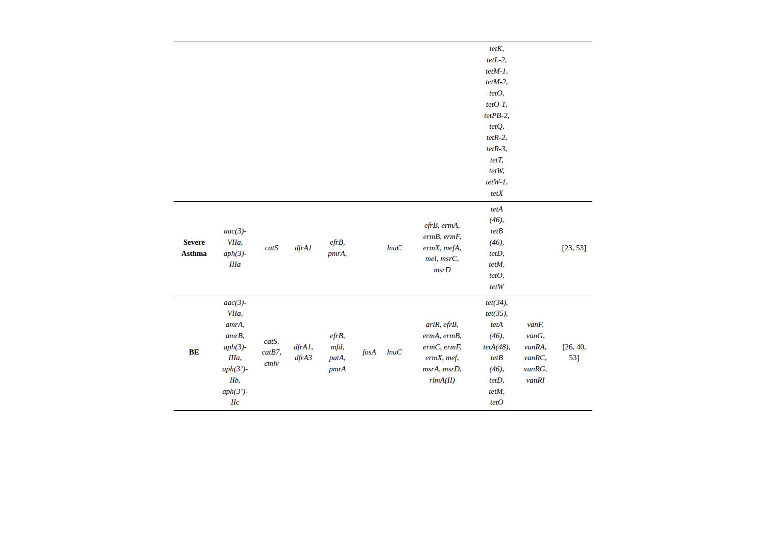| | | | | | | | | tetK, tetL-2, tetM-1, tetM-2, tetO, tetO-1, tetPB-2, tetQ, tetR-2, tetR-3, tetT, tetW, tetW-1, tetX | | |
| Severe Asthma | aac(3)- VIIa, aph(3)- IIIa | catS | dfrA1 | efrB, pmrA, | | lnuC | efrB, ermA, ermB, ermF, ermX, mefA, mel, msrC, msrD | tetA (46), tetB (46), tetD, tetM, tetO, tetW | | [23, 53] |
| BE | aac(3)- VIIa, amrA, amrB, aph(3)- IIIa, aph(3’)- IIb, aph(3’)- IIc | catS, catB7, cmlv | dfrA1, dfrA3 | efrB, mfd, patA, pmrA | fosA | lnuC | arlR, efrB, ermA, ermB, ermC, ermF, ermX, mef, msrA, msrD, rlmA(II) | tet(34), tet(35), tetA (46), tetA(48), tetB (46), tetD, tetM, tetO | vanF, vanG, vanRA, vanRC, vanRG, vanRI | [26, 40, 53] |